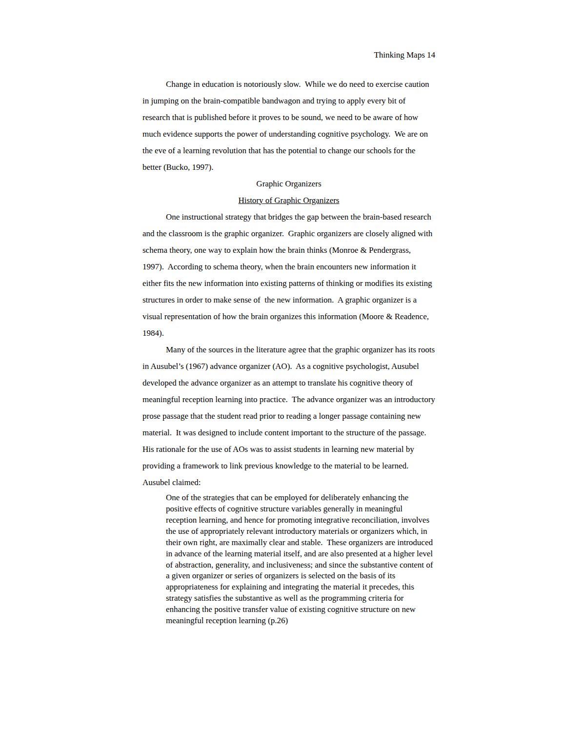Thinking Maps 14
Change in education is notoriously slow. While we do need to exercise caution in jumping on the brain-compatible bandwagon and trying to apply every bit of research that is published before it proves to be sound, we need to be aware of how much evidence supports the power of understanding cognitive psychology. We are on the eve of a learning revolution that has the potential to change our schools for the better (Bucko, 1997).
Graphic Organizers
History of Graphic Organizers
One instructional strategy that bridges the gap between the brain-based research and the classroom is the graphic organizer. Graphic organizers are closely aligned with schema theory, one way to explain how the brain thinks (Monroe & Pendergrass, 1997). According to schema theory, when the brain encounters new information it either fits the new information into existing patterns of thinking or modifies its existing structures in order to make sense of the new information. A graphic organizer is a visual representation of how the brain organizes this information (Moore & Readence, 1984).
Many of the sources in the literature agree that the graphic organizer has its roots in Ausubel’s (1967) advance organizer (AO). As a cognitive psychologist, Ausubel developed the advance organizer as an attempt to translate his cognitive theory of meaningful reception learning into practice. The advance organizer was an introductory prose passage that the student read prior to reading a longer passage containing new material. It was designed to include content important to the structure of the passage. His rationale for the use of AOs was to assist students in learning new material by providing a framework to link previous knowledge to the material to be learned. Ausubel claimed:
One of the strategies that can be employed for deliberately enhancing the positive effects of cognitive structure variables generally in meaningful reception learning, and hence for promoting integrative reconciliation, involves the use of appropriately relevant introductory materials or organizers which, in their own right, are maximally clear and stable. These organizers are introduced in advance of the learning material itself, and are also presented at a higher level of abstraction, generality, and inclusiveness; and since the substantive content of a given organizer or series of organizers is selected on the basis of its appropriateness for explaining and integrating the material it precedes, this strategy satisfies the substantive as well as the programming criteria for enhancing the positive transfer value of existing cognitive structure on new meaningful reception learning (p.26)